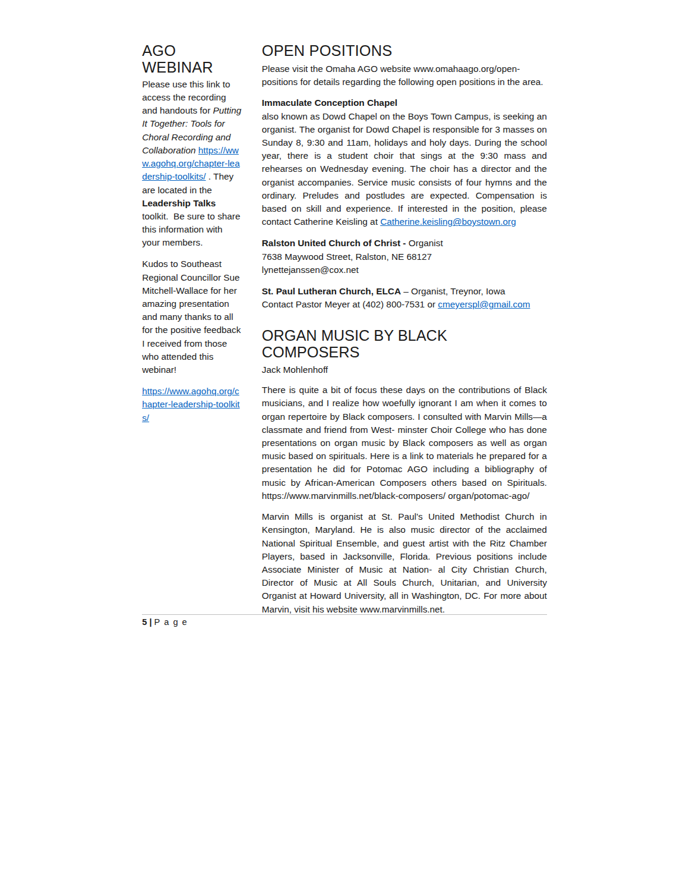AGO WEBINAR
Please use this link to access the recording and handouts for Putting It Together: Tools for Choral Recording and Collaboration https://www.agohq.org/chapter-leadership-toolkits/ . They are located in the Leadership Talks toolkit. Be sure to share this information with your members.
Kudos to Southeast Regional Councillor Sue Mitchell-Wallace for her amazing presentation and many thanks to all for the positive feedback I received from those who attended this webinar!
https://www.agohq.org/chapter-leadership-toolkits/
OPEN POSITIONS
Please visit the Omaha AGO website www.omahaago.org/open-positions for details regarding the following open positions in the area.
Immaculate Conception Chapel
also known as Dowd Chapel on the Boys Town Campus, is seeking an organist. The organist for Dowd Chapel is responsible for 3 masses on Sunday 8, 9:30 and 11am, holidays and holy days. During the school year, there is a student choir that sings at the 9:30 mass and rehearses on Wednesday evening. The choir has a director and the organist accompanies. Service music consists of four hymns and the ordinary. Preludes and postludes are expected. Compensation is based on skill and experience. If interested in the position, please contact Catherine Keisling at Catherine.keisling@boystown.org
Ralston United Church of Christ - Organist
7638 Maywood Street, Ralston, NE 68127
lynettejanssen@cox.net
St. Paul Lutheran Church, ELCA – Organist, Treynor, Iowa
Contact Pastor Meyer at (402) 800-7531 or cmeyerspl@gmail.com
ORGAN MUSIC BY BLACK COMPOSERS
Jack Mohlenhoff
There is quite a bit of focus these days on the contributions of Black musicians, and I realize how woefully ignorant I am when it comes to organ repertoire by Black composers. I consulted with Marvin Mills—a classmate and friend from West- minster Choir College who has done presentations on organ music by Black composers as well as organ music based on spirituals. Here is a link to materials he prepared for a presentation he did for Potomac AGO including a bibliography of music by African-American Composers others based on Spirituals. https://www.marvinmills.net/black-composers/ organ/potomac-ago/
Marvin Mills is organist at St. Paul’s United Methodist Church in Kensington, Maryland. He is also music director of the acclaimed National Spiritual Ensemble, and guest artist with the Ritz Chamber Players, based in Jacksonville, Florida. Previous positions include Associate Minister of Music at Nation- al City Christian Church, Director of Music at All Souls Church, Unitarian, and University Organist at Howard University, all in Washington, DC. For more about Marvin, visit his website www.marvinmills.net.
5 | P a g e